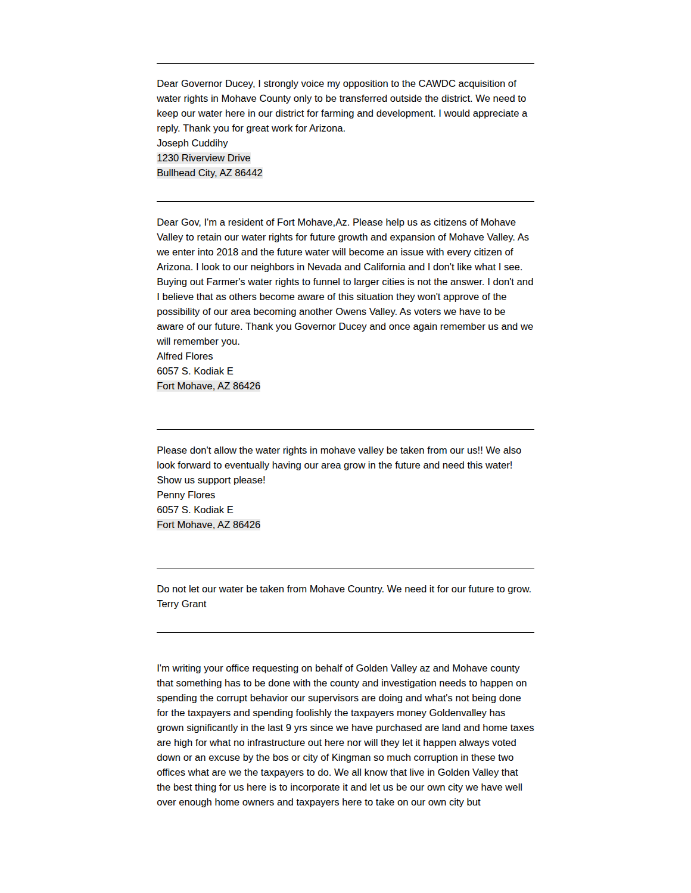Dear Governor Ducey, I strongly voice my opposition to the CAWDC acquisition of water rights in Mohave County only to be transferred outside the district. We need to keep our water here in our district for farming and development. I would appreciate a reply. Thank you for great work for Arizona.
Joseph Cuddihy
1230 Riverview Drive
Bullhead City, AZ 86442
Dear Gov, I'm a resident of Fort Mohave,Az. Please help us as citizens of Mohave Valley to retain our water rights for future growth and expansion of Mohave Valley. As we enter into 2018 and the future water will become an issue with every citizen of Arizona. I look to our neighbors in Nevada and California and I don't like what I see. Buying out Farmer's water rights to funnel to larger cities is not the answer. I don't and I believe that as others become aware of this situation they won't approve of the possibility of our area becoming another Owens Valley. As voters we have to be aware of our future. Thank you Governor Ducey and once again remember us and we will remember you.
Alfred Flores
6057 S. Kodiak E
Fort Mohave, AZ 86426
Please don't allow the water rights in mohave valley be taken from our us!! We also look forward to eventually having our area grow in the future and need this water! Show us support please!
Penny Flores
6057 S. Kodiak E
Fort Mohave, AZ 86426
Do not let our water be taken from Mohave Country. We need it for our future to grow.
Terry Grant
I'm writing your office requesting on behalf of Golden Valley az and Mohave county that something has to be done with the county and investigation needs to happen on spending the corrupt behavior our supervisors are doing and what's not being done for the taxpayers and spending foolishly the taxpayers money Goldenvalley has grown significantly in the last 9 yrs since we have purchased are land and home taxes are high for what no infrastructure out here nor will they let it happen always voted down or an excuse by the bos or city of Kingman so much corruption in these two offices what are we the taxpayers to do. We all know that live in Golden Valley that the best thing for us here is to incorporate it and let us be our own city we have well over enough home owners and taxpayers here to take on our own city but